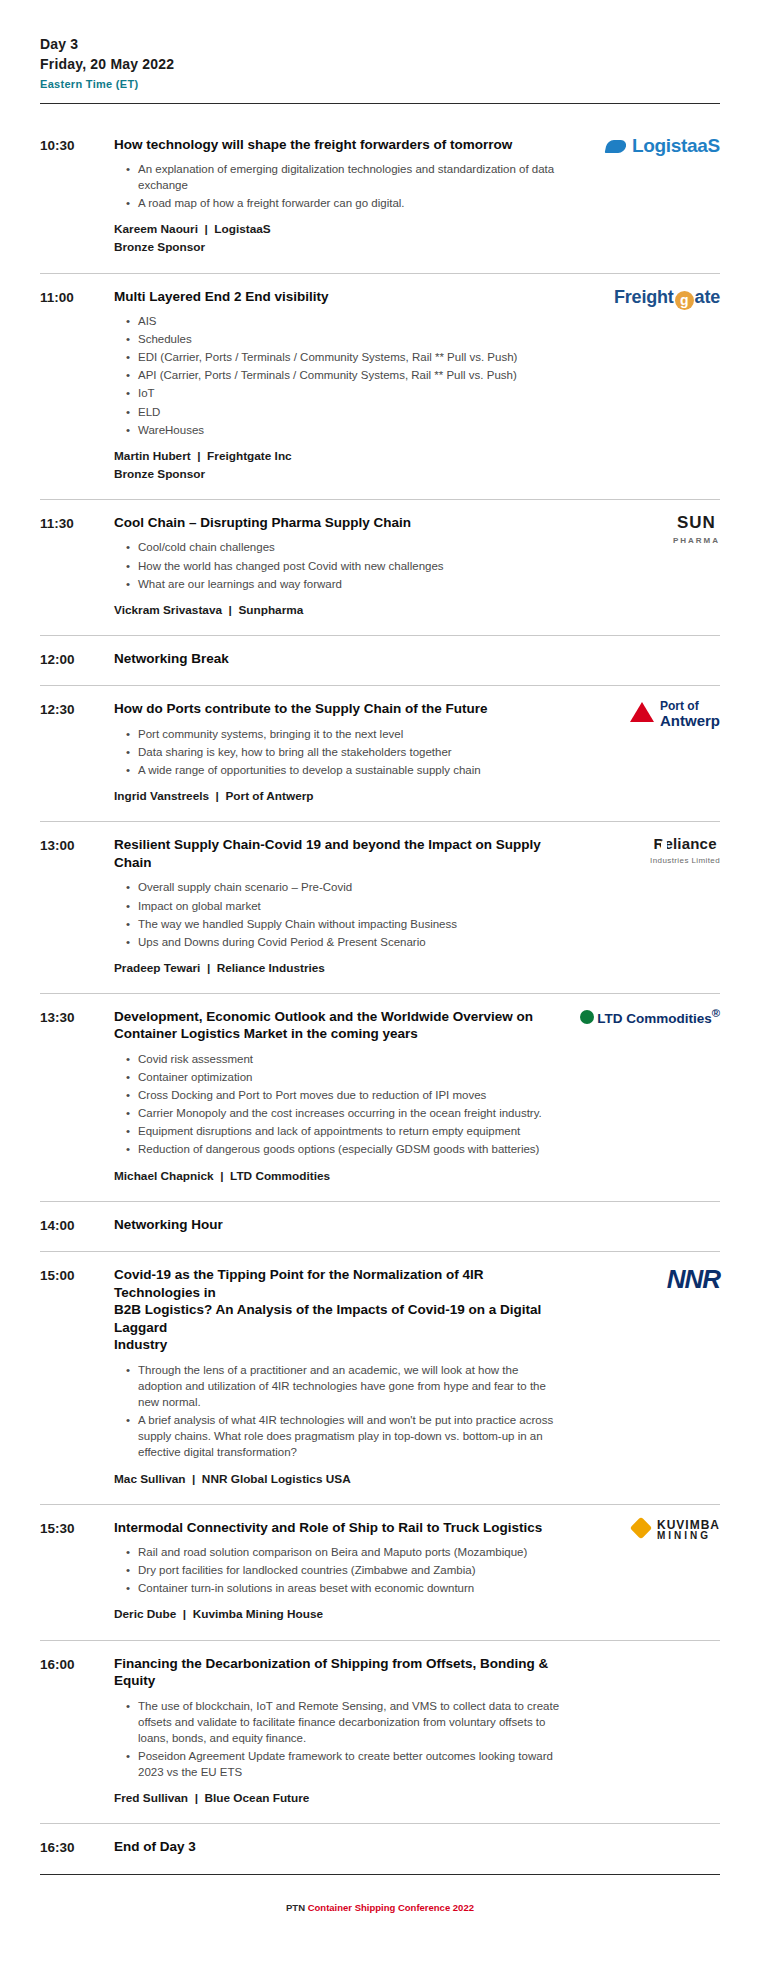Day 3
Friday, 20 May 2022
Eastern Time (ET)
| 10:30 | How technology will shape the freight forwarders of tomorrow An explanation of emerging digitalization technologies and standardization of data exchange A road map of how a freight forwarder can go digital. Kareem Naouri / LogistaaS Bronze Sponsor | LogistaaS |
| 11:00 | Multi Layered End 2 End visibility AIS Schedules EDI (Carrier, Ports / Terminals / Community Systems, Rail ** Pull vs. Push) API (Carrier, Ports / Terminals / Community Systems, Rail ** Pull vs. Push) IoT ELD WareHouses Martin Hubert / Freightgate Inc Bronze Sponsor | Freight g ate |
| 11:30 | Cool Chain – Disrupting Pharma Supply Chain Cool/cold chain challenges How the world has changed post Covid with new challenges What are our learnings and way forward Vickram Srivastava / Sunpharma | SUN PHARMA |
| 12:00 | Networking Break | |
| 12:30 | How do Ports contribute to the Supply Chain of the Future Port community systems, bringing it to the next level Data sharing is key, how to bring all the stakeholders together A wide range of opportunities to develop a sustainable supply chain Ingrid Vanstreels / Port of Antwerp | Port of Antwerp |
| 13:00 | Resilient Supply Chain-Covid 19 and beyond the Impact on Supply Chain Overall supply chain scenario – Pre-Covid Impact on global market The way we handled Supply Chain without impacting Business Ups and Downs during Covid Period & Present Scenario Pradeep Tewari / Reliance Industries | Reliance Industries Limited |
| 13:30 | Development, Economic Outlook and the Worldwide Overview on Container Logistics Market in the coming years Covid risk assessment Container optimization Cross Docking and Port to Port moves due to reduction of IPI moves Carrier Monopoly and the cost increases occurring in the ocean freight industry. Equipment disruptions and lack of appointments to return empty equipment Reduction of dangerous goods options (especially GDSM goods with batteries) Michael Chapnick / LTD Commodities | LTD Commodities ® |
| 14:00 | Networking Hour | |
| 15:00 | Covid-19 as the Tipping Point for the Normalization of 4IR Technologies in B2B Logistics? An Analysis of the Impacts of Covid-19 on a Digital Laggard Industry Through the lens of a practitioner and an academic, we will look at how the adoption and utilization of 4IR technologies have gone from hype and fear to the new normal. A brief analysis of what 4IR technologies will and won't be put into practice across supply chains. What role does pragmatism play in top-down vs. bottom-up in an effective digital transformation? Mac Sullivan / NNR Global Logistics USA | NNR |
| 15:30 | Intermodal Connectivity and Role of Ship to Rail to Truck Logistics Rail and road solution comparison on Beira and Maputo ports (Mozambique) Dry port facilities for landlocked countries (Zimbabwe and Zambia) Container turn-in solutions in areas beset with economic downturn Deric Dube / Kuvimba Mining House | KUVIMBA MINING |
| 16:00 | Financing the Decarbonization of Shipping from Offsets, Bonding & Equity The use of blockchain, IoT and Remote Sensing, and VMS to collect data to create offsets and validate to facilitate finance decarbonization from voluntary offsets to loans, bonds, and equity finance. Poseidon Agreement Update framework to create better outcomes looking toward 2023 vs the EU ETS Fred Sullivan / Blue Ocean Future | |
| 16:30 | End of Day 3 | |
PTN Container Shipping Conference 2022